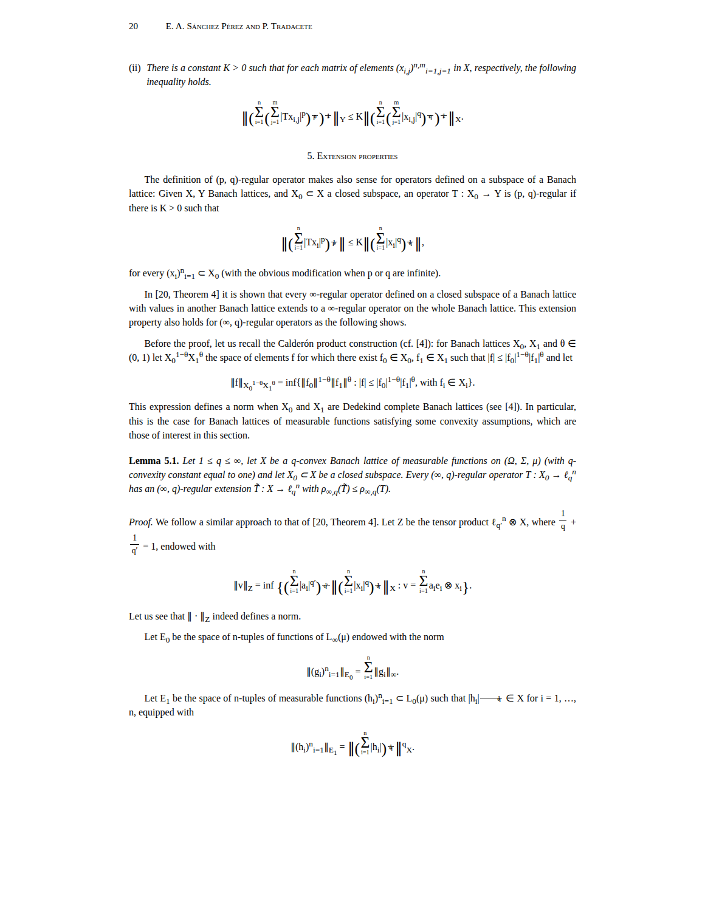20 E. A. Sánchez Pérez and P. Tradacete
(ii) There is a constant K > 0 such that for each matrix of elements (xi,j)n,mi=1,j=1 in X, respectively, the following inequality holds.
∥(nΣi=1(mΣj=1|Txi,j|p)rp)1 r∥Y ≤ K∥(nΣi=1(mΣj=1|xi,j|q)rq)1 r∥X.
5. Extension properties
The definition of (p, q)-regular operator makes also sense for operators defined on a subspace of a Banach lattice: Given X, Y Banach lattices, and X0 ⊂ X a closed subspace, an operator T : X0 → Y is (p, q)-regular if there is K > 0 such that
∥(nΣi=1|Txi|p)1 p∥ ≤ K∥(nΣi=1|xi|q)1 q∥,
for every (xi)ni=1 ⊂ X0 (with the obvious modification when p or q are infinite).
In [20, Theorem 4] it is shown that every ∞-regular operator defined on a closed subspace of a Banach lattice with values in another Banach lattice extends to a ∞-regular operator on the whole Banach lattice. This extension property also holds for (∞, q)-regular operators as the following shows.
Before the proof, let us recall the Calderón product construction (cf. [4]): for Banach lattices X0, X1 and θ ∈ (0, 1) let X01−θX1θ the space of elements f for which there exist f0 ∈ X0, f1 ∈ X1 such that |f| ≤ |f0|1−θ|f1|θ and let
∥f∥X01−θX1θ = inf{∥f0∥1−θ∥f1∥θ : |f| ≤ |f0|1−θ|f1|θ, with fi ∈ Xi}.
This expression defines a norm when X0 and X1 are Dedekind complete Banach lattices (see [4]). In particular, this is the case for Banach lattices of measurable functions satisfying some convexity assumptions, which are those of interest in this section.
Lemma 5.1. Let 1 ≤ q ≤ ∞, let X be a q-convex Banach lattice of measurable functions on (Ω, Σ, μ) (with q-convexity constant equal to one) and let X0 ⊂ X be a closed subspace. Every (∞, q)-regular operator T : X0 → ℓqn has an (∞, q)-regular extension T̃ : X → ℓqn with ρ∞,q(T̃) ≤ ρ∞,q(T).
Proof. We follow a similar approach to that of [20, Theorem 4]. Let Z be the tensor product ℓq′n ⊗ X, where 1 q + 1 q′ = 1, endowed with
∥v∥Z = inf {(nΣi=1|ai|q′)1 q′∥(nΣi=1|xi|q)1 q∥X : v = nΣi=1aiei ⊗ xi}.
Let us see that ∥ · ∥Z indeed defines a norm.
Let E0 be the space of n-tuples of functions of L∞(μ) endowed with the norm
∥(gi)ni=1∥E0 = nΣi=1∥gi∥∞.
Let E1 be the space of n-tuples of measurable functions (hi)ni=1 ⊂ L0(μ) such that |hi|1 q ∈ X for i = 1, …, n, equipped with
∥(hi)ni=1∥E1 = ∥(nΣi=1|hi|)1 q∥qX.